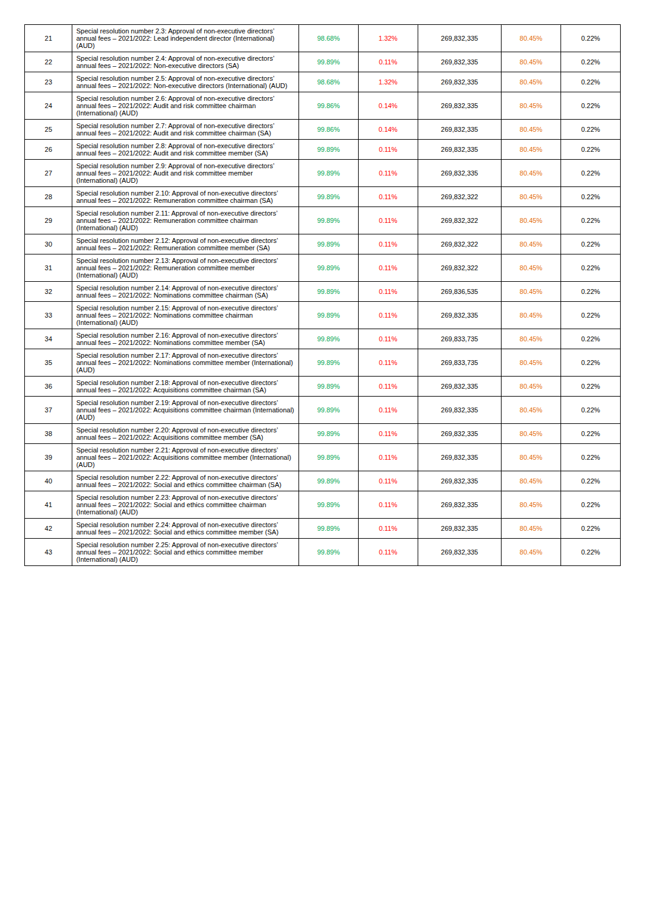| 21 | Special resolution number 2.3: Approval of non-executive directors’ annual fees – 2021/2022: Lead independent director (International) (AUD) | 98.68% | 1.32% | 269,832,335 | 80.45% | 0.22% |
| 22 | Special resolution number 2.4: Approval of non-executive directors’ annual fees – 2021/2022: Non-executive directors (SA) | 99.89% | 0.11% | 269,832,335 | 80.45% | 0.22% |
| 23 | Special resolution number 2.5: Approval of non-executive directors’ annual fees – 2021/2022: Non-executive directors (International) (AUD) | 98.68% | 1.32% | 269,832,335 | 80.45% | 0.22% |
| 24 | Special resolution number 2.6: Approval of non-executive directors’ annual fees – 2021/2022: Audit and risk committee chairman (International) (AUD) | 99.86% | 0.14% | 269,832,335 | 80.45% | 0.22% |
| 25 | Special resolution number 2.7: Approval of non-executive directors’ annual fees – 2021/2022: Audit and risk committee chairman (SA) | 99.86% | 0.14% | 269,832,335 | 80.45% | 0.22% |
| 26 | Special resolution number 2.8: Approval of non-executive directors’ annual fees – 2021/2022: Audit and risk committee member (SA) | 99.89% | 0.11% | 269,832,335 | 80.45% | 0.22% |
| 27 | Special resolution number 2.9: Approval of non-executive directors’ annual fees – 2021/2022: Audit and risk committee member (International) (AUD) | 99.89% | 0.11% | 269,832,335 | 80.45% | 0.22% |
| 28 | Special resolution number 2.10: Approval of non-executive directors’ annual fees – 2021/2022: Remuneration committee chairman (SA) | 99.89% | 0.11% | 269,832,322 | 80.45% | 0.22% |
| 29 | Special resolution number 2.11: Approval of non-executive directors’ annual fees – 2021/2022: Remuneration committee chairman (International) (AUD) | 99.89% | 0.11% | 269,832,322 | 80.45% | 0.22% |
| 30 | Special resolution number 2.12: Approval of non-executive directors’ annual fees – 2021/2022: Remuneration committee member (SA) | 99.89% | 0.11% | 269,832,322 | 80.45% | 0.22% |
| 31 | Special resolution number 2.13: Approval of non-executive directors’ annual fees – 2021/2022: Remuneration committee member (International) (AUD) | 99.89% | 0.11% | 269,832,322 | 80.45% | 0.22% |
| 32 | Special resolution number 2.14: Approval of non-executive directors’ annual fees – 2021/2022: Nominations committee chairman (SA) | 99.89% | 0.11% | 269,836,535 | 80.45% | 0.22% |
| 33 | Special resolution number 2.15: Approval of non-executive directors’ annual fees – 2021/2022: Nominations committee chairman (International) (AUD) | 99.89% | 0.11% | 269,832,335 | 80.45% | 0.22% |
| 34 | Special resolution number 2.16: Approval of non-executive directors’ annual fees – 2021/2022: Nominations committee member (SA) | 99.89% | 0.11% | 269,833,735 | 80.45% | 0.22% |
| 35 | Special resolution number 2.17: Approval of non-executive directors’ annual fees – 2021/2022: Nominations committee member (International) (AUD) | 99.89% | 0.11% | 269,833,735 | 80.45% | 0.22% |
| 36 | Special resolution number 2.18: Approval of non-executive directors’ annual fees – 2021/2022: Acquisitions committee chairman (SA) | 99.89% | 0.11% | 269,832,335 | 80.45% | 0.22% |
| 37 | Special resolution number 2.19: Approval of non-executive directors’ annual fees – 2021/2022: Acquisitions committee chairman (International) (AUD) | 99.89% | 0.11% | 269,832,335 | 80.45% | 0.22% |
| 38 | Special resolution number 2.20: Approval of non-executive directors’ annual fees – 2021/2022: Acquisitions committee member (SA) | 99.89% | 0.11% | 269,832,335 | 80.45% | 0.22% |
| 39 | Special resolution number 2.21: Approval of non-executive directors’ annual fees – 2021/2022: Acquisitions committee member (International) (AUD) | 99.89% | 0.11% | 269,832,335 | 80.45% | 0.22% |
| 40 | Special resolution number 2.22: Approval of non-executive directors’ annual fees – 2021/2022: Social and ethics committee chairman (SA) | 99.89% | 0.11% | 269,832,335 | 80.45% | 0.22% |
| 41 | Special resolution number 2.23: Approval of non-executive directors’ annual fees – 2021/2022: Social and ethics committee chairman (International) (AUD) | 99.89% | 0.11% | 269,832,335 | 80.45% | 0.22% |
| 42 | Special resolution number 2.24: Approval of non-executive directors’ annual fees – 2021/2022: Social and ethics committee member (SA) | 99.89% | 0.11% | 269,832,335 | 80.45% | 0.22% |
| 43 | Special resolution number 2.25: Approval of non-executive directors’ annual fees – 2021/2022: Social and ethics committee member (International) (AUD) | 99.89% | 0.11% | 269,832,335 | 80.45% | 0.22% |